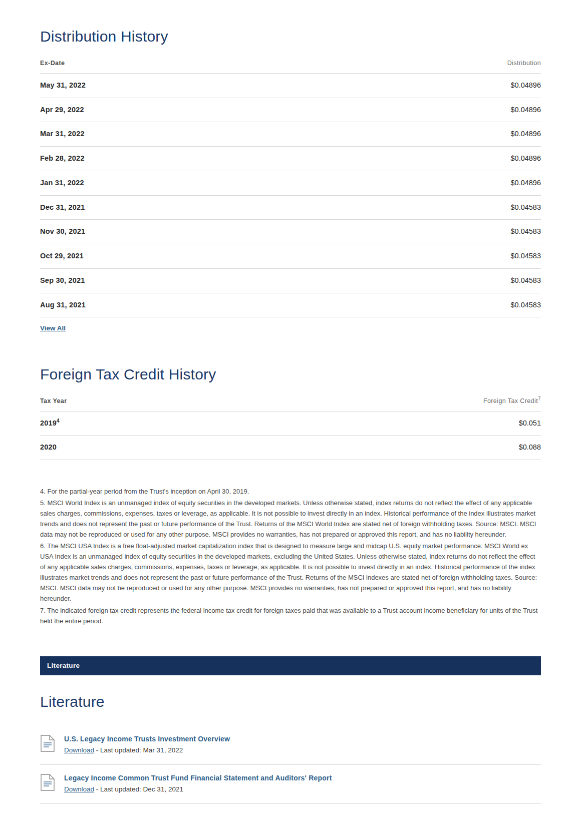Distribution History
| Ex-Date | Distribution |
| --- | --- |
| May 31, 2022 | $0.04896 |
| Apr 29, 2022 | $0.04896 |
| Mar 31, 2022 | $0.04896 |
| Feb 28, 2022 | $0.04896 |
| Jan 31, 2022 | $0.04896 |
| Dec 31, 2021 | $0.04583 |
| Nov 30, 2021 | $0.04583 |
| Oct 29, 2021 | $0.04583 |
| Sep 30, 2021 | $0.04583 |
| Aug 31, 2021 | $0.04583 |
View All
Foreign Tax Credit History
| Tax Year | Foreign Tax Credit 7 |
| --- | --- |
| 2019 4 | $0.051 |
| 2020 | $0.088 |
4. For the partial-year period from the Trust's inception on April 30, 2019.
5. MSCI World Index is an unmanaged index of equity securities in the developed markets. Unless otherwise stated, index returns do not reflect the effect of any applicable sales charges, commissions, expenses, taxes or leverage, as applicable. It is not possible to invest directly in an index. Historical performance of the index illustrates market trends and does not represent the past or future performance of the Trust. Returns of the MSCI World Index are stated net of foreign withholding taxes. Source: MSCI. MSCI data may not be reproduced or used for any other purpose. MSCI provides no warranties, has not prepared or approved this report, and has no liability hereunder.
6. The MSCI USA Index is a free float-adjusted market capitalization index that is designed to measure large and midcap U.S. equity market performance. MSCI World ex USA Index is an unmanaged index of equity securities in the developed markets, excluding the United States. Unless otherwise stated, index returns do not reflect the effect of any applicable sales charges, commissions, expenses, taxes or leverage, as applicable. It is not possible to invest directly in an index. Historical performance of the index illustrates market trends and does not represent the past or future performance of the Trust. Returns of the MSCI indexes are stated net of foreign withholding taxes. Source: MSCI. MSCI data may not be reproduced or used for any other purpose. MSCI provides no warranties, has not prepared or approved this report, and has no liability hereunder.
7. The indicated foreign tax credit represents the federal income tax credit for foreign taxes paid that was available to a Trust account income beneficiary for units of the Trust held the entire period.
Literature
Literature
U.S. Legacy Income Trusts Investment Overview
Download - Last updated: Mar 31, 2022
Legacy Income Common Trust Fund Financial Statement and Auditors' Report
Download - Last updated: Dec 31, 2021